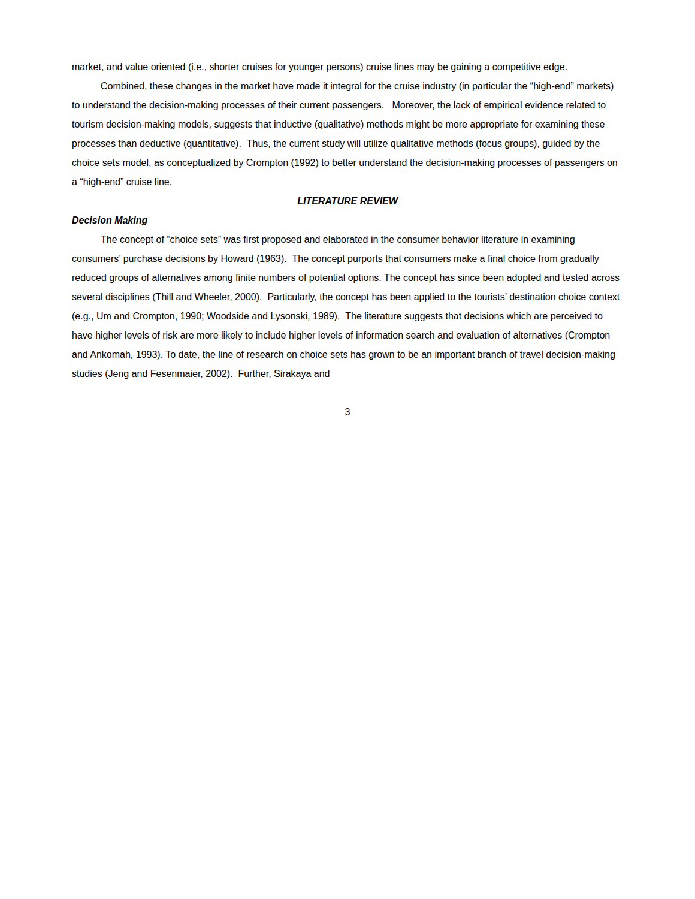market, and value oriented (i.e., shorter cruises for younger persons) cruise lines may be gaining a competitive edge.
Combined, these changes in the market have made it integral for the cruise industry (in particular the “high-end” markets) to understand the decision-making processes of their current passengers. Moreover, the lack of empirical evidence related to tourism decision-making models, suggests that inductive (qualitative) methods might be more appropriate for examining these processes than deductive (quantitative). Thus, the current study will utilize qualitative methods (focus groups), guided by the choice sets model, as conceptualized by Crompton (1992) to better understand the decision-making processes of passengers on a “high-end” cruise line.
LITERATURE REVIEW
Decision Making
The concept of “choice sets” was first proposed and elaborated in the consumer behavior literature in examining consumers’ purchase decisions by Howard (1963). The concept purports that consumers make a final choice from gradually reduced groups of alternatives among finite numbers of potential options. The concept has since been adopted and tested across several disciplines (Thill and Wheeler, 2000). Particularly, the concept has been applied to the tourists’ destination choice context (e.g., Um and Crompton, 1990; Woodside and Lysonski, 1989). The literature suggests that decisions which are perceived to have higher levels of risk are more likely to include higher levels of information search and evaluation of alternatives (Crompton and Ankomah, 1993). To date, the line of research on choice sets has grown to be an important branch of travel decision-making studies (Jeng and Fesenmaier, 2002). Further, Sirakaya and
3